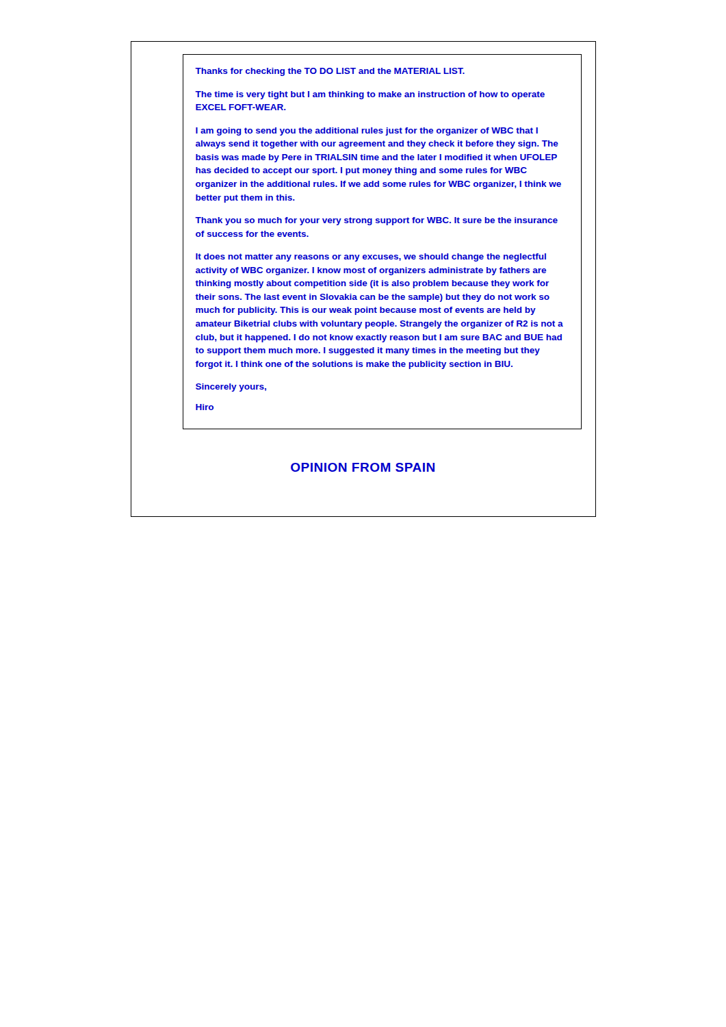Thanks for checking the TO DO LIST and the MATERIAL LIST.
The time is very tight but I am thinking to make an instruction of how to operate EXCEL FOFT-WEAR.
I am going to send you the additional rules just for the organizer of WBC that I always send it together with our agreement and they check it before they sign. The basis was made by Pere in TRIALSIN time and the later I modified it when UFOLEP has decided to accept our sport. I put money thing and some rules for WBC organizer in the additional rules. If we add some rules for WBC organizer, I think we better put them in this.
Thank you so much for your very strong support for WBC. It sure be the insurance of success for the events.
It does not matter any reasons or any excuses, we should change the neglectful activity of WBC organizer. I know most of organizers administrate by fathers are thinking mostly about competition side (it is also problem because they work for their sons. The last event in Slovakia can be the sample) but they do not work so much for publicity. This is our weak point because most of events are held by amateur Biketrial clubs with voluntary people. Strangely the organizer of R2 is not a club, but it happened. I do not know exactly reason but I am sure BAC and BUE had to support them much more. I suggested it many times in the meeting but they forgot it. I think one of the solutions is make the publicity section in BIU.
Sincerely yours,
Hiro
OPINION FROM SPAIN